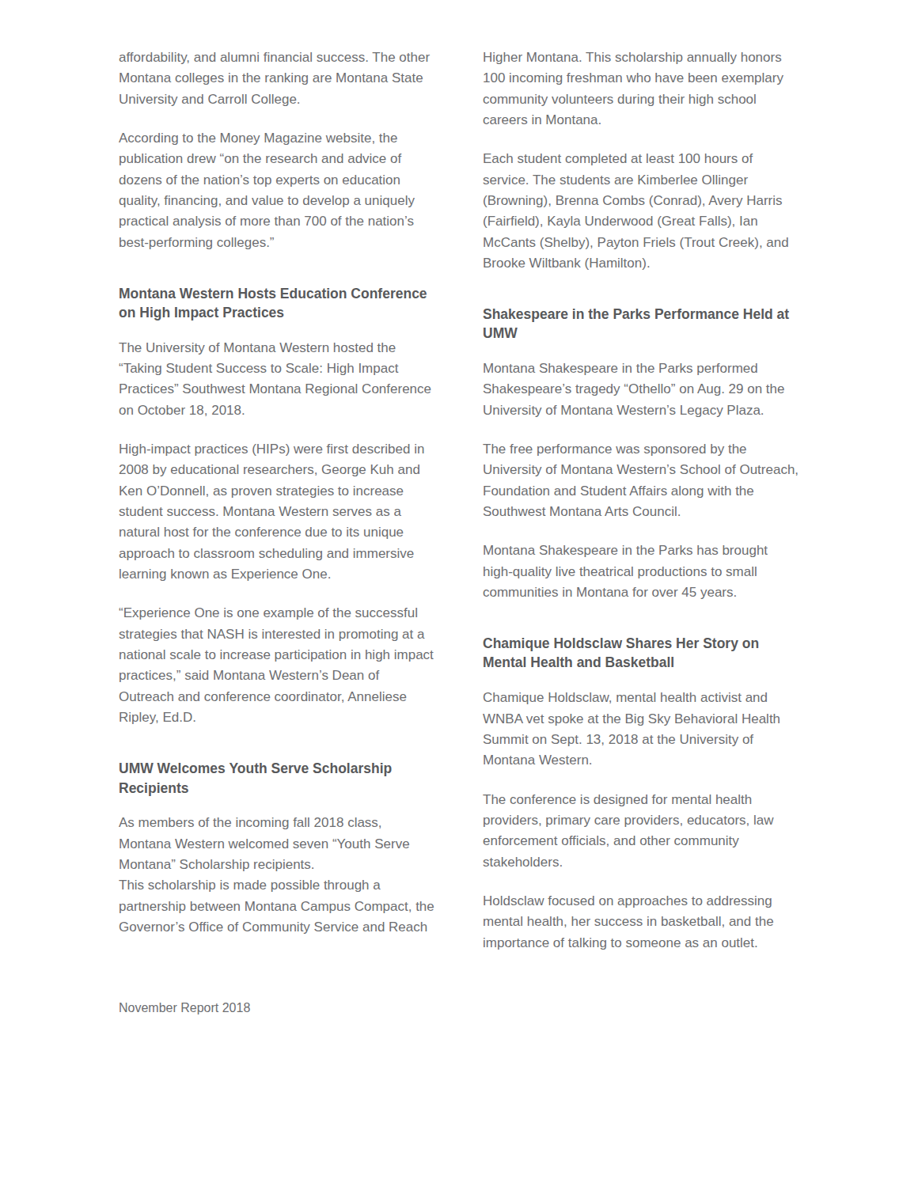affordability, and alumni financial success. The other Montana colleges in the ranking are Montana State University and Carroll College.
According to the Money Magazine website, the publication drew “on the research and advice of dozens of the nation’s top experts on education quality, financing, and value to develop a uniquely practical analysis of more than 700 of the nation’s best-performing colleges.”
Montana Western Hosts Education Conference on High Impact Practices
The University of Montana Western hosted the “Taking Student Success to Scale: High Impact Practices” Southwest Montana Regional Conference on October 18, 2018.
High-impact practices (HIPs) were first described in 2008 by educational researchers, George Kuh and Ken O’Donnell, as proven strategies to increase student success. Montana Western serves as a natural host for the conference due to its unique approach to classroom scheduling and immersive learning known as Experience One.
“Experience One is one example of the successful strategies that NASH is interested in promoting at a national scale to increase participation in high impact practices,” said Montana Western’s Dean of Outreach and conference coordinator, Anneliese Ripley, Ed.D.
UMW Welcomes Youth Serve Scholarship Recipients
As members of the incoming fall 2018 class, Montana Western welcomed seven “Youth Serve Montana” Scholarship recipients.
This scholarship is made possible through a partnership between Montana Campus Compact, the Governor’s Office of Community Service and Reach Higher Montana. This scholarship annually honors 100 incoming freshman who have been exemplary community volunteers during their high school careers in Montana.
Each student completed at least 100 hours of service. The students are Kimberlee Ollinger (Browning), Brenna Combs (Conrad), Avery Harris (Fairfield), Kayla Underwood (Great Falls), Ian McCants (Shelby), Payton Friels (Trout Creek), and Brooke Wiltbank (Hamilton).
Shakespeare in the Parks Performance Held at UMW
Montana Shakespeare in the Parks performed Shakespeare’s tragedy “Othello” on Aug. 29 on the University of Montana Western’s Legacy Plaza.
The free performance was sponsored by the University of Montana Western’s School of Outreach, Foundation and Student Affairs along with the Southwest Montana Arts Council.
Montana Shakespeare in the Parks has brought high-quality live theatrical productions to small communities in Montana for over 45 years.
Chamique Holdsclaw Shares Her Story on Mental Health and Basketball
Chamique Holdsclaw, mental health activist and WNBA vet spoke at the Big Sky Behavioral Health Summit on Sept. 13, 2018 at the University of Montana Western.
The conference is designed for mental health providers, primary care providers, educators, law enforcement officials, and other community stakeholders.
Holdsclaw focused on approaches to addressing mental health, her success in basketball, and the importance of talking to someone as an outlet.
November Report 2018